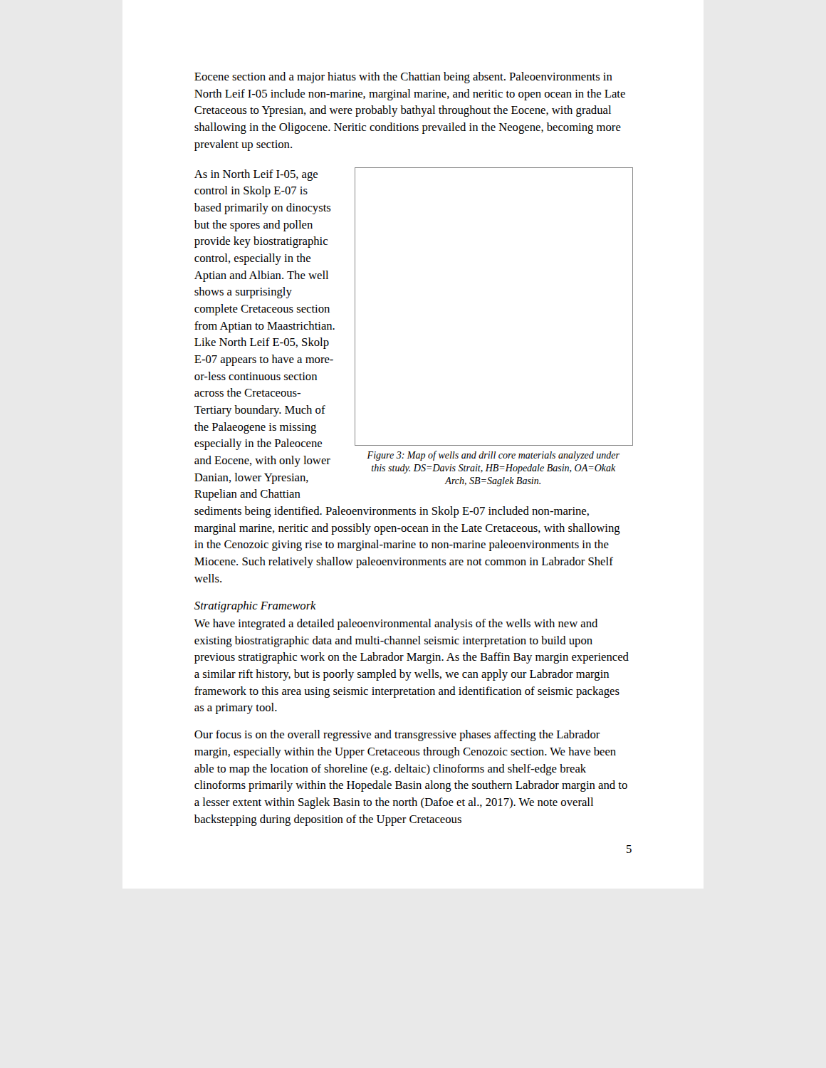Eocene section and a major hiatus with the Chattian being absent. Paleoenvironments in North Leif I-05 include non-marine, marginal marine, and neritic to open ocean in the Late Cretaceous to Ypresian, and were probably bathyal throughout the Eocene, with gradual shallowing in the Oligocene. Neritic conditions prevailed in the Neogene, becoming more prevalent up section.
Figure 3: Map of wells and drill core materials analyzed under this study. DS=Davis Strait, HB=Hopedale Basin, OA=Okak Arch, SB=Saglek Basin.
As in North Leif I-05, age control in Skolp E-07 is based primarily on dinocysts but the spores and pollen provide key biostratigraphic control, especially in the Aptian and Albian. The well shows a surprisingly complete Cretaceous section from Aptian to Maastrichtian. Like North Leif E-05, Skolp E-07 appears to have a more-or-less continuous section across the Cretaceous-Tertiary boundary. Much of the Palaeogene is missing especially in the Paleocene and Eocene, with only lower Danian, lower Ypresian, Rupelian and Chattian sediments being identified. Paleoenvironments in Skolp E-07 included non-marine, marginal marine, neritic and possibly open-ocean in the Late Cretaceous, with shallowing in the Cenozoic giving rise to marginal-marine to non-marine paleoenvironments in the Miocene. Such relatively shallow paleoenvironments are not common in Labrador Shelf wells.
Stratigraphic Framework
We have integrated a detailed paleoenvironmental analysis of the wells with new and existing biostratigraphic data and multi-channel seismic interpretation to build upon previous stratigraphic work on the Labrador Margin. As the Baffin Bay margin experienced a similar rift history, but is poorly sampled by wells, we can apply our Labrador margin framework to this area using seismic interpretation and identification of seismic packages as a primary tool.
Our focus is on the overall regressive and transgressive phases affecting the Labrador margin, especially within the Upper Cretaceous through Cenozoic section. We have been able to map the location of shoreline (e.g. deltaic) clinoforms and shelf-edge break clinoforms primarily within the Hopedale Basin along the southern Labrador margin and to a lesser extent within Saglek Basin to the north (Dafoe et al., 2017). We note overall backstepping during deposition of the Upper Cretaceous
5